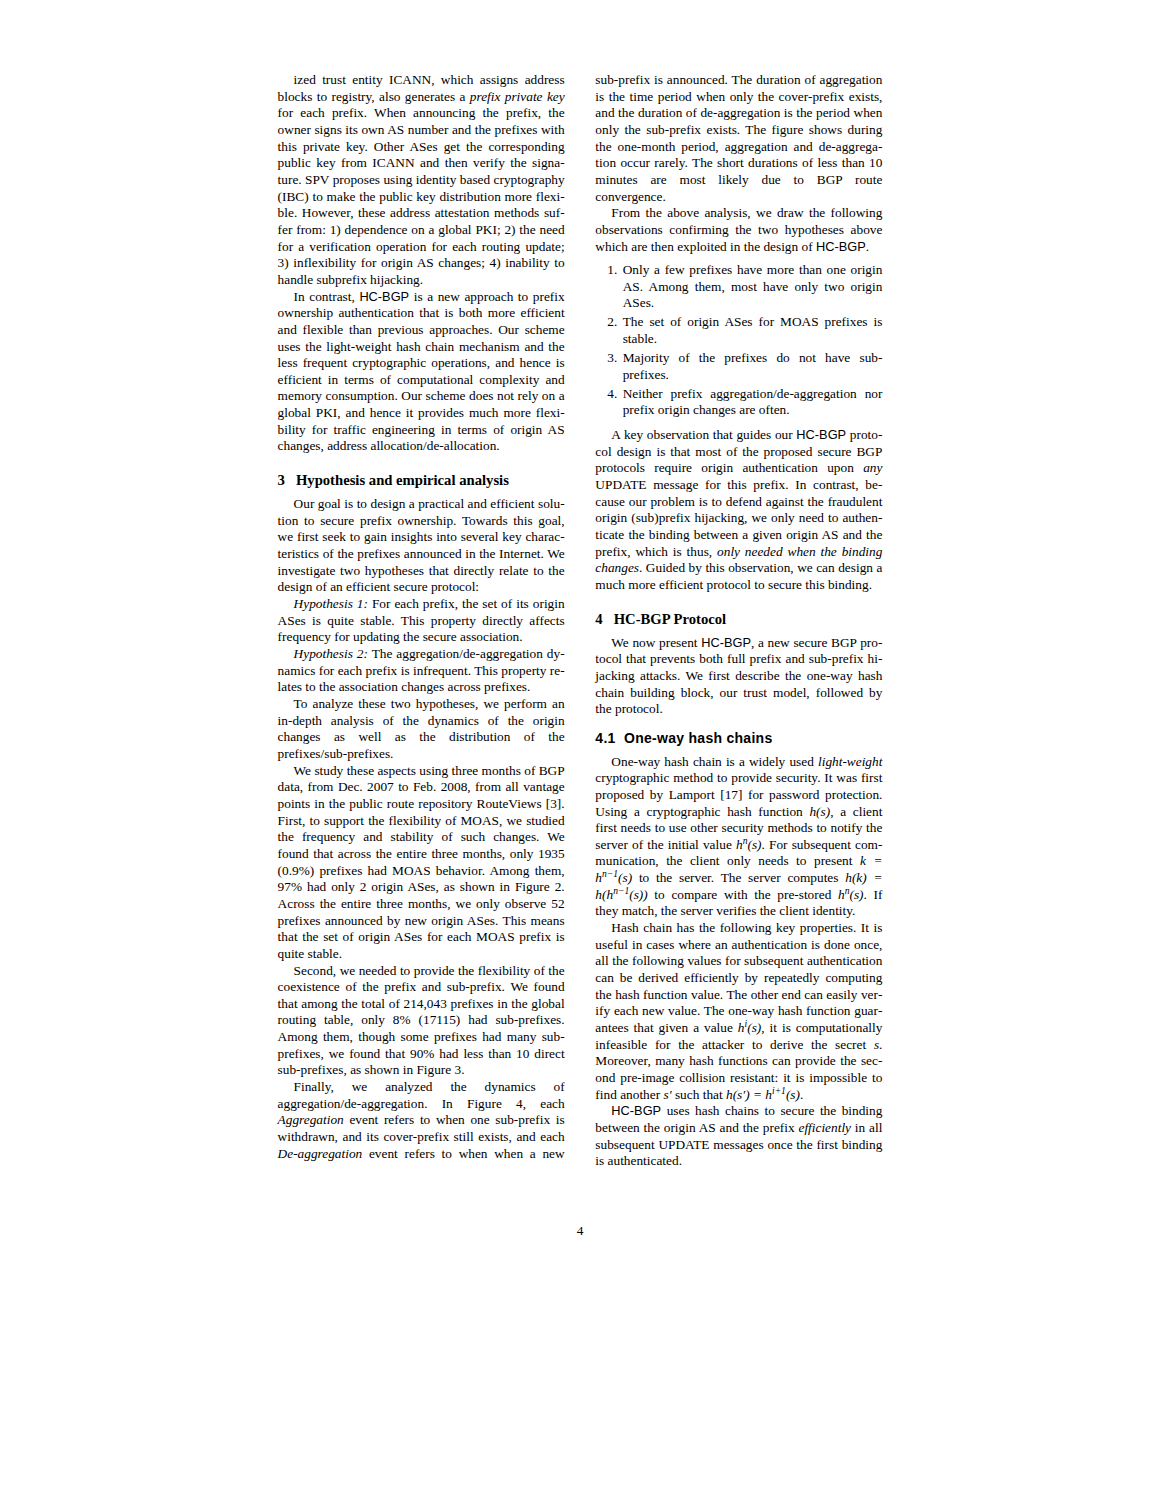ized trust entity ICANN, which assigns address blocks to registry, also generates a prefix private key for each prefix. When announcing the prefix, the owner signs its own AS number and the prefixes with this private key. Other ASes get the corresponding public key from ICANN and then verify the signature. SPV proposes using identity based cryptography (IBC) to make the public key distribution more flexible. However, these address attestation methods suffer from: 1) dependence on a global PKI; 2) the need for a verification operation for each routing update; 3) inflexibility for origin AS changes; 4) inability to handle subprefix hijacking.
In contrast, HC-BGP is a new approach to prefix ownership authentication that is both more efficient and flexible than previous approaches. Our scheme uses the light-weight hash chain mechanism and the less frequent cryptographic operations, and hence is efficient in terms of computational complexity and memory consumption. Our scheme does not rely on a global PKI, and hence it provides much more flexibility for traffic engineering in terms of origin AS changes, address allocation/de-allocation.
3 Hypothesis and empirical analysis
Our goal is to design a practical and efficient solution to secure prefix ownership. Towards this goal, we first seek to gain insights into several key characteristics of the prefixes announced in the Internet. We investigate two hypotheses that directly relate to the design of an efficient secure protocol:
Hypothesis 1: For each prefix, the set of its origin ASes is quite stable. This property directly affects frequency for updating the secure association.
Hypothesis 2: The aggregation/de-aggregation dynamics for each prefix is infrequent. This property relates to the association changes across prefixes.
To analyze these two hypotheses, we perform an in-depth analysis of the dynamics of the origin changes as well as the distribution of the prefixes/sub-prefixes.
We study these aspects using three months of BGP data, from Dec. 2007 to Feb. 2008, from all vantage points in the public route repository RouteViews [3]. First, to support the flexibility of MOAS, we studied the frequency and stability of such changes. We found that across the entire three months, only 1935 (0.9%) prefixes had MOAS behavior. Among them, 97% had only 2 origin ASes, as shown in Figure 2. Across the entire three months, we only observe 52 prefixes announced by new origin ASes. This means that the set of origin ASes for each MOAS prefix is quite stable.
Second, we needed to provide the flexibility of the coexistence of the prefix and sub-prefix. We found that among the total of 214,043 prefixes in the global routing table, only 8% (17115) had sub-prefixes. Among them, though some prefixes had many sub-prefixes, we found that 90% had less than 10 direct sub-prefixes, as shown in Figure 3.
Finally, we analyzed the dynamics of aggregation/de-aggregation. In Figure 4, each Aggregation event refers to when one sub-prefix is withdrawn, and its cover-prefix still exists, and each De-aggregation event refers to when when a new sub-prefix is announced. The duration of aggregation is the time period when only the cover-prefix exists, and the duration of de-aggregation is the period when only the sub-prefix exists. The figure shows during the one-month period, aggregation and de-aggregation occur rarely. The short durations of less than 10 minutes are most likely due to BGP route convergence.
From the above analysis, we draw the following observations confirming the two hypotheses above which are then exploited in the design of HC-BGP.
Only a few prefixes have more than one origin AS. Among them, most have only two origin ASes.
The set of origin ASes for MOAS prefixes is stable.
Majority of the prefixes do not have sub-prefixes.
Neither prefix aggregation/de-aggregation nor prefix origin changes are often.
A key observation that guides our HC-BGP protocol design is that most of the proposed secure BGP protocols require origin authentication upon any UPDATE message for this prefix. In contrast, because our problem is to defend against the fraudulent origin (sub)prefix hijacking, we only need to authenticate the binding between a given origin AS and the prefix, which is thus, only needed when the binding changes. Guided by this observation, we can design a much more efficient protocol to secure this binding.
4 HC-BGP Protocol
We now present HC-BGP, a new secure BGP protocol that prevents both full prefix and sub-prefix hijacking attacks. We first describe the one-way hash chain building block, our trust model, followed by the protocol.
4.1 One-way hash chains
One-way hash chain is a widely used light-weight cryptographic method to provide security. It was first proposed by Lamport [17] for password protection. Using a cryptographic hash function h(s), a client first needs to use other security methods to notify the server of the initial value hn(s). For subsequent communication, the client only needs to present k = hn−1(s) to the server. The server computes h(k) = h(hn−1(s)) to compare with the pre-stored hn(s). If they match, the server verifies the client identity.
Hash chain has the following key properties. It is useful in cases where an authentication is done once, all the following values for subsequent authentication can be derived efficiently by repeatedly computing the hash function value. The other end can easily verify each new value. The one-way hash function guarantees that given a value hi(s), it is computationally infeasible for the attacker to derive the secret s. Moreover, many hash functions can provide the second pre-image collision resistant: it is impossible to find another s′ such that h(s′) = hi+1(s).
HC-BGP uses hash chains to secure the binding between the origin AS and the prefix efficiently in all subsequent UPDATE messages once the first binding is authenticated.
4